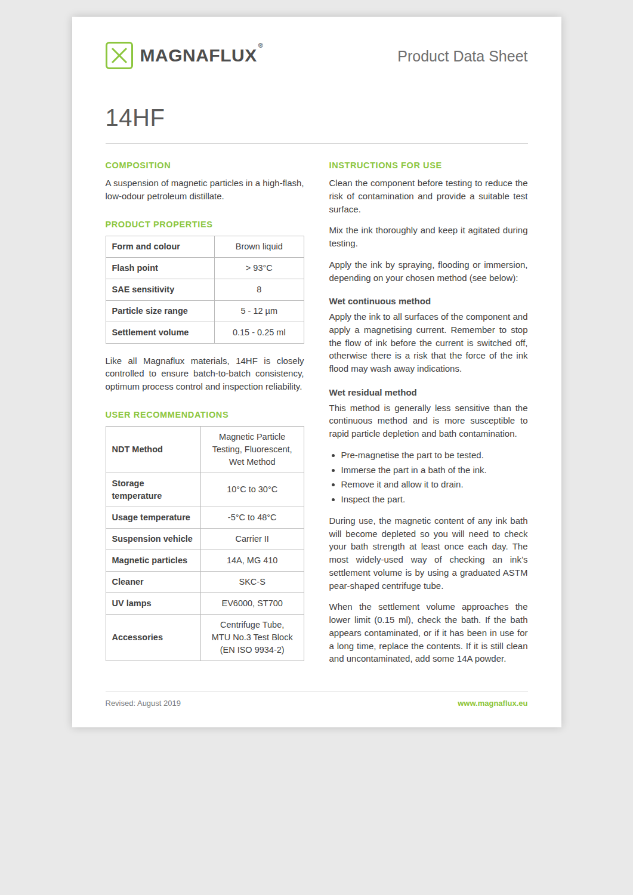MAGNAFLUX®
Product Data Sheet
14HF
Composition
A suspension of magnetic particles in a high-flash, low-odour petroleum distillate.
Product Properties
| Form and colour | Brown liquid |
| Flash point | > 93°C |
| SAE sensitivity | 8 |
| Particle size range | 5 - 12 µm |
| Settlement volume | 0.15 - 0.25 ml |
Like all Magnaflux materials, 14HF is closely controlled to ensure batch-to-batch consistency, optimum process control and inspection reliability.
User Recommendations
| NDT Method | Magnetic Particle Testing, Fluorescent, Wet Method |
| Storage temperature | 10°C to 30°C |
| Usage temperature | -5°C to 48°C |
| Suspension vehicle | Carrier II |
| Magnetic particles | 14A, MG 410 |
| Cleaner | SKC-S |
| UV lamps | EV6000, ST700 |
| Accessories | Centrifuge Tube, MTU No.3 Test Block (EN ISO 9934-2) |
Instructions for Use
Clean the component before testing to reduce the risk of contamination and provide a suitable test surface.
Mix the ink thoroughly and keep it agitated during testing.
Apply the ink by spraying, flooding or immersion, depending on your chosen method (see below):
Wet continuous method
Apply the ink to all surfaces of the component and apply a magnetising current. Remember to stop the flow of ink before the current is switched off, otherwise there is a risk that the force of the ink flood may wash away indications.
Wet residual method
This method is generally less sensitive than the continuous method and is more susceptible to rapid particle depletion and bath contamination.
Pre-magnetise the part to be tested.
Immerse the part in a bath of the ink.
Remove it and allow it to drain.
Inspect the part.
During use, the magnetic content of any ink bath will become depleted so you will need to check your bath strength at least once each day. The most widely-used way of checking an ink’s settlement volume is by using a graduated ASTM pear-shaped centrifuge tube.
When the settlement volume approaches the lower limit (0.15 ml), check the bath. If the bath appears contaminated, or if it has been in use for a long time, replace the contents. If it is still clean and uncontaminated, add some 14A powder.
Revised: August 2019
www.magnaflux.eu